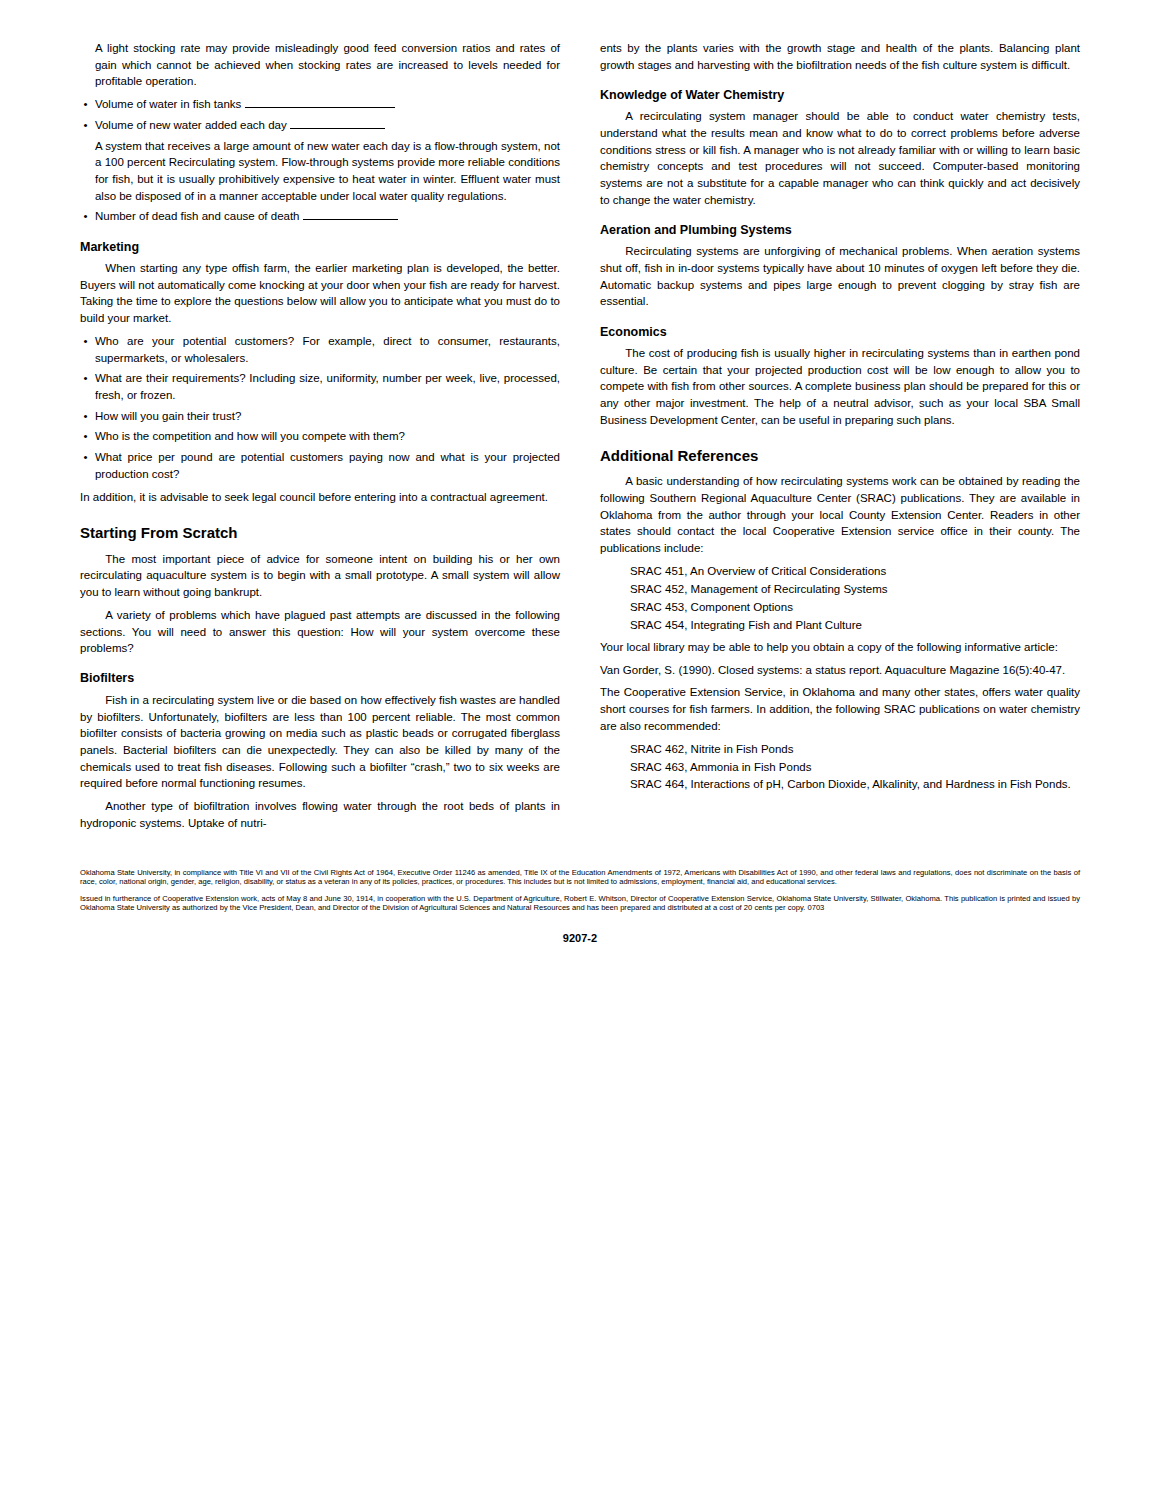A light stocking rate may provide misleadingly good feed conversion ratios and rates of gain which cannot be achieved when stocking rates are increased to levels needed for profitable operation.
Volume of water in fish tanks
Volume of new water added each day
A system that receives a large amount of new water each day is a flow-through system, not a 100 percent Recirculating system. Flow-through systems provide more reliable conditions for fish, but it is usually prohibitively expensive to heat water in winter. Effluent water must also be disposed of in a manner acceptable under local water quality regulations.
Number of dead fish and cause of death
Marketing
When starting any type offish farm, the earlier marketing plan is developed, the better. Buyers will not automatically come knocking at your door when your fish are ready for harvest. Taking the time to explore the questions below will allow you to anticipate what you must do to build your market.
Who are your potential customers? For example, direct to consumer, restaurants, supermarkets, or wholesalers.
What are their requirements? Including size, uniformity, number per week, live, processed, fresh, or frozen.
How will you gain their trust?
Who is the competition and how will you compete with them?
What price per pound are potential customers paying now and what is your projected production cost?
In addition, it is advisable to seek legal council before entering into a contractual agreement.
Starting From Scratch
The most important piece of advice for someone intent on building his or her own recirculating aquaculture system is to begin with a small prototype. A small system will allow you to learn without going bankrupt.
A variety of problems which have plagued past attempts are discussed in the following sections. You will need to answer this question: How will your system overcome these problems?
Biofilters
Fish in a recirculating system live or die based on how effectively fish wastes are handled by biofilters. Unfortunately, biofilters are less than 100 percent reliable. The most common biofilter consists of bacteria growing on media such as plastic beads or corrugated fiberglass panels. Bacterial biofilters can die unexpectedly. They can also be killed by many of the chemicals used to treat fish diseases. Following such a biofilter “crash,” two to six weeks are required before normal functioning resumes.
Another type of biofiltration involves flowing water through the root beds of plants in hydroponic systems. Uptake of nutri-
ents by the plants varies with the growth stage and health of the plants. Balancing plant growth stages and harvesting with the biofiltration needs of the fish culture system is difficult.
Knowledge of Water Chemistry
A recirculating system manager should be able to conduct water chemistry tests, understand what the results mean and know what to do to correct problems before adverse conditions stress or kill fish. A manager who is not already familiar with or willing to learn basic chemistry concepts and test procedures will not succeed. Computer-based monitoring systems are not a substitute for a capable manager who can think quickly and act decisively to change the water chemistry.
Aeration and Plumbing Systems
Recirculating systems are unforgiving of mechanical problems. When aeration systems shut off, fish in in-door systems typically have about 10 minutes of oxygen left before they die. Automatic backup systems and pipes large enough to prevent clogging by stray fish are essential.
Economics
The cost of producing fish is usually higher in recirculating systems than in earthen pond culture. Be certain that your projected production cost will be low enough to allow you to compete with fish from other sources. A complete business plan should be prepared for this or any other major investment. The help of a neutral advisor, such as your local SBA Small Business Development Center, can be useful in preparing such plans.
Additional References
A basic understanding of how recirculating systems work can be obtained by reading the following Southern Regional Aquaculture Center (SRAC) publications. They are available in Oklahoma from the author through your local County Extension Center. Readers in other states should contact the local Cooperative Extension service office in their county. The publications include:
SRAC 451, An Overview of Critical Considerations
SRAC 452, Management of Recirculating Systems
SRAC 453, Component Options
SRAC 454, Integrating Fish and Plant Culture
Your local library may be able to help you obtain a copy of the following informative article:
Van Gorder, S. (1990). Closed systems: a status report. Aquaculture Magazine 16(5):40-47.
The Cooperative Extension Service, in Oklahoma and many other states, offers water quality short courses for fish farmers. In addition, the following SRAC publications on water chemistry are also recommended:
SRAC 462, Nitrite in Fish Ponds
SRAC 463, Ammonia in Fish Ponds
SRAC 464, Interactions of pH, Carbon Dioxide, Alkalinity, and Hardness in Fish Ponds.
Oklahoma State University, in compliance with Title VI and VII of the Civil Rights Act of 1964, Executive Order 11246 as amended, Title IX of the Education Amendments of 1972, Americans with Disabilities Act of 1990, and other federal laws and regulations, does not discriminate on the basis of race, color, national origin, gender, age, religion, disability, or status as a veteran in any of its policies, practices, or procedures. This includes but is not limited to admissions, employment, financial aid, and educational services.
Issued in furtherance of Cooperative Extension work, acts of May 8 and June 30, 1914, in cooperation with the U.S. Department of Agriculture, Robert E. Whitson, Director of Cooperative Extension Service, Oklahoma State University, Stillwater, Oklahoma. This publication is printed and issued by Oklahoma State University as authorized by the Vice President, Dean, and Director of the Division of Agricultural Sciences and Natural Resources and has been prepared and distributed at a cost of 20 cents per copy. 0703
9207-2